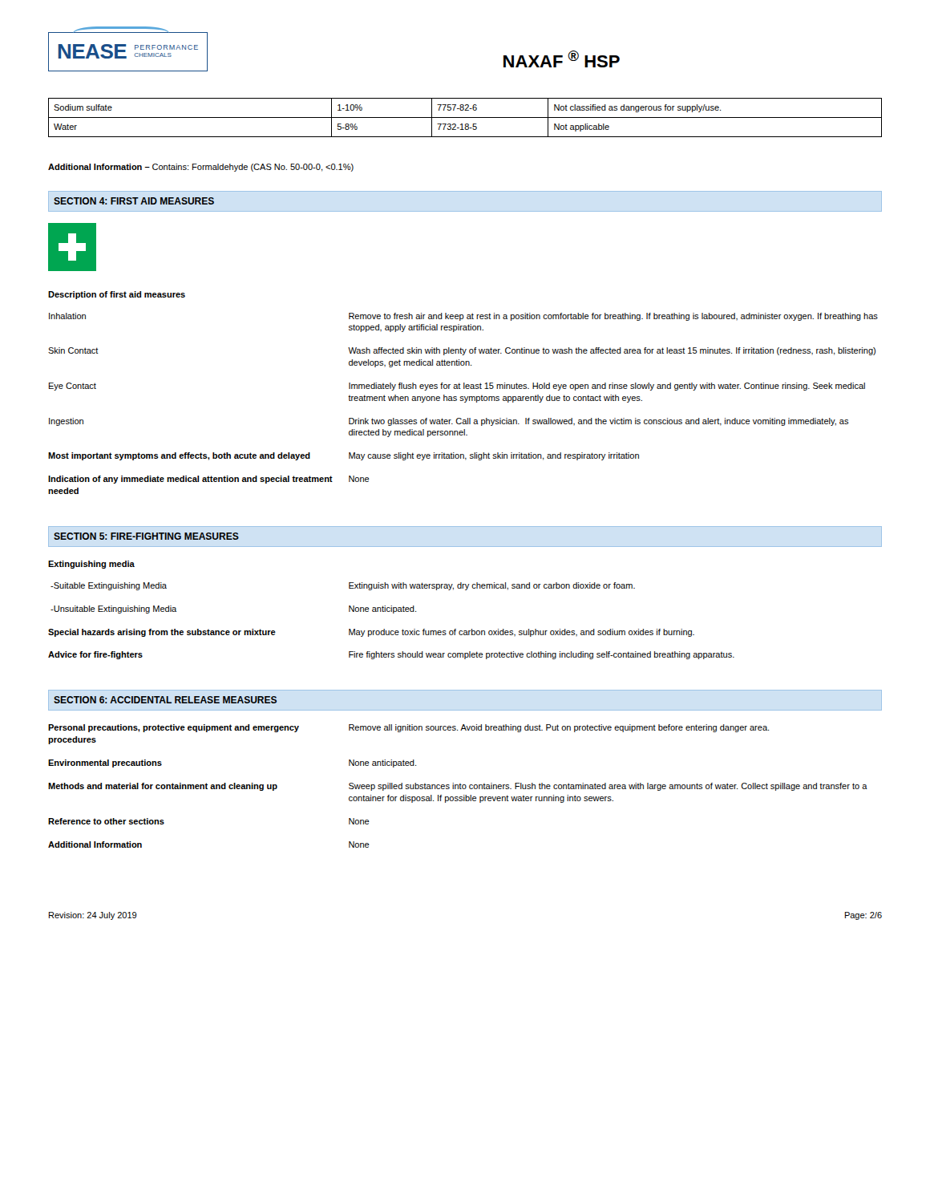NEASE PERFORMANCE
CHEMICALS
NAXAF ® HSP
| Sodium sulfate | 1-10% | 7757-82-6 | Not classified as dangerous for supply/use. |
| Water | 5-8% | 7732-18-5 | Not applicable |
Additional Information – Contains: Formaldehyde (CAS No. 50-00-0, <0.1%)
SECTION 4: FIRST AID MEASURES
Description of first aid measures
| Inhalation | Remove to fresh air and keep at rest in a position comfortable for breathing. If breathing is laboured, administer oxygen. If breathing has stopped, apply artificial respiration. |
| Skin Contact | Wash affected skin with plenty of water. Continue to wash the affected area for at least 15 minutes. If irritation (redness, rash, blistering) develops, get medical attention. |
| Eye Contact | Immediately flush eyes for at least 15 minutes. Hold eye open and rinse slowly and gently with water. Continue rinsing. Seek medical treatment when anyone has symptoms apparently due to contact with eyes. |
| Ingestion | Drink two glasses of water. Call a physician. If swallowed, and the victim is conscious and alert, induce vomiting immediately, as directed by medical personnel. |
| Most important symptoms and effects, both acute and delayed | May cause slight eye irritation, slight skin irritation, and respiratory irritation |
| Indication of any immediate medical attention and special treatment needed | None |
SECTION 5: FIRE-FIGHTING MEASURES
Extinguishing media
| -Suitable Extinguishing Media | Extinguish with waterspray, dry chemical, sand or carbon dioxide or foam. |
| -Unsuitable Extinguishing Media | None anticipated. |
| Special hazards arising from the substance or mixture | May produce toxic fumes of carbon oxides, sulphur oxides, and sodium oxides if burning. |
| Advice for fire-fighters | Fire fighters should wear complete protective clothing including self-contained breathing apparatus. |
SECTION 6: ACCIDENTAL RELEASE MEASURES
| Personal precautions, protective equipment and emergency procedures | Remove all ignition sources. Avoid breathing dust. Put on protective equipment before entering danger area. |
| Environmental precautions | None anticipated. |
| Methods and material for containment and cleaning up | Sweep spilled substances into containers. Flush the contaminated area with large amounts of water. Collect spillage and transfer to a container for disposal. If possible prevent water running into sewers. |
| Reference to other sections | None |
| Additional Information | None |
Revision: 24 July 2019
Page: 2/6